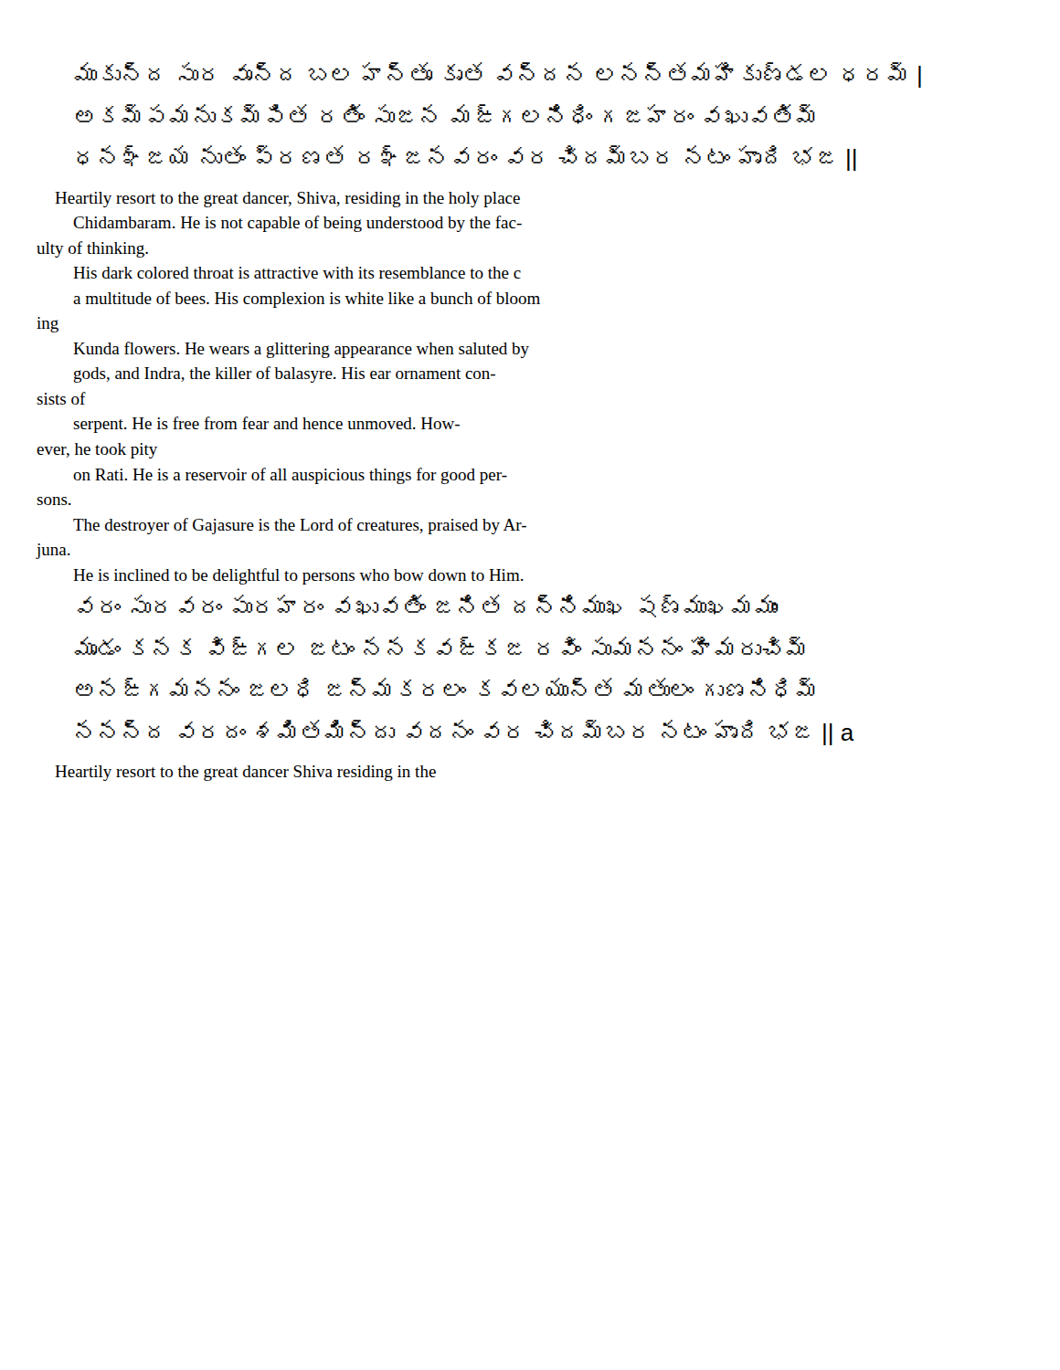ముకున్ద సుర వృన్ద బల హన్తృ కృత వన్దన లనన్తమహికుణ్డల ధరమ్ |
అకమ్పమనుకమ్పిత రతిం సుజన మఙ్గలనిధిం గజహరం వఖువతిమ్
ధనఞ్జయ నుతం ప్రణత రఞ్జనవరం వర చిదమ్బర నటం హృది భజ ||
Heartily resort to the great dancer, Shiva, residing in the holy place
Chidambaram. He is not capable of being understood by the fac-
ulty of thinking.
His dark colored throat is attractive with its resemblance to the c
a multitude of bees. His complexion is white like a bunch of bloom
ing
Kunda flowers. He wears a glittering appearance when saluted by
gods, and Indra, the killer of balasyre. His ear ornament con-
sists of
serpent. He is free from fear and hence unmoved. How-
ever, he took pity
on Rati. He is a reservoir of all auspicious things for good per-
sons.
The destroyer of Gajasure is the Lord of creatures, praised by Ar-
juna.
He is inclined to be delightful to persons who bow down to Him.
వరం సురవరం పురహరం వఖువతిం జనిత దన్నిముఖ షణ్ముఖమముం
మృడం కనక విఙ్గల జటం ననకవఙ్కజ రవిం సుమననం హిమరుచిమ్
అనఙ్గమననం జలధి జన్మకరలం కవలయున్త మతులం గుణనిధిమ్
ననన్ద వరదం శమితమిన్దు వదనం వర చిదమ్బర నటం హృది భజ || a
Heartily resort to the great dancer Shiva residing in the